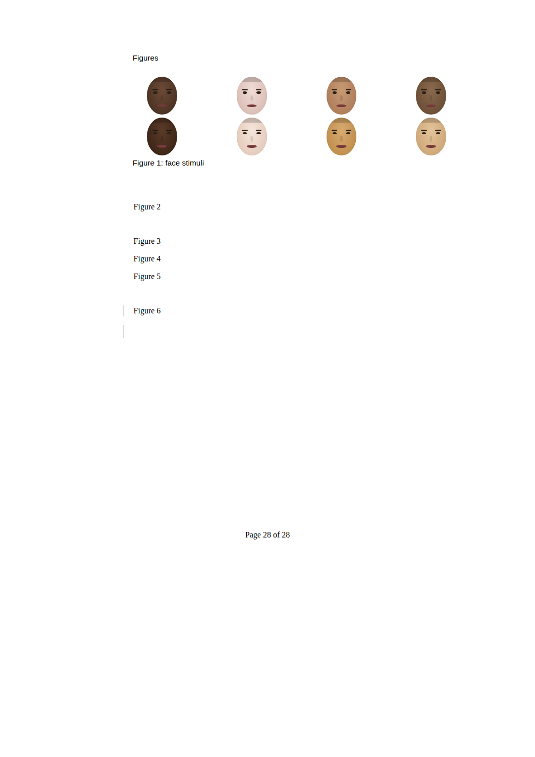Figures
Figure 1: face stimuli
Figure 2
Figure 3
Figure 4
Figure 5
Figure 6
Page 28 of 28